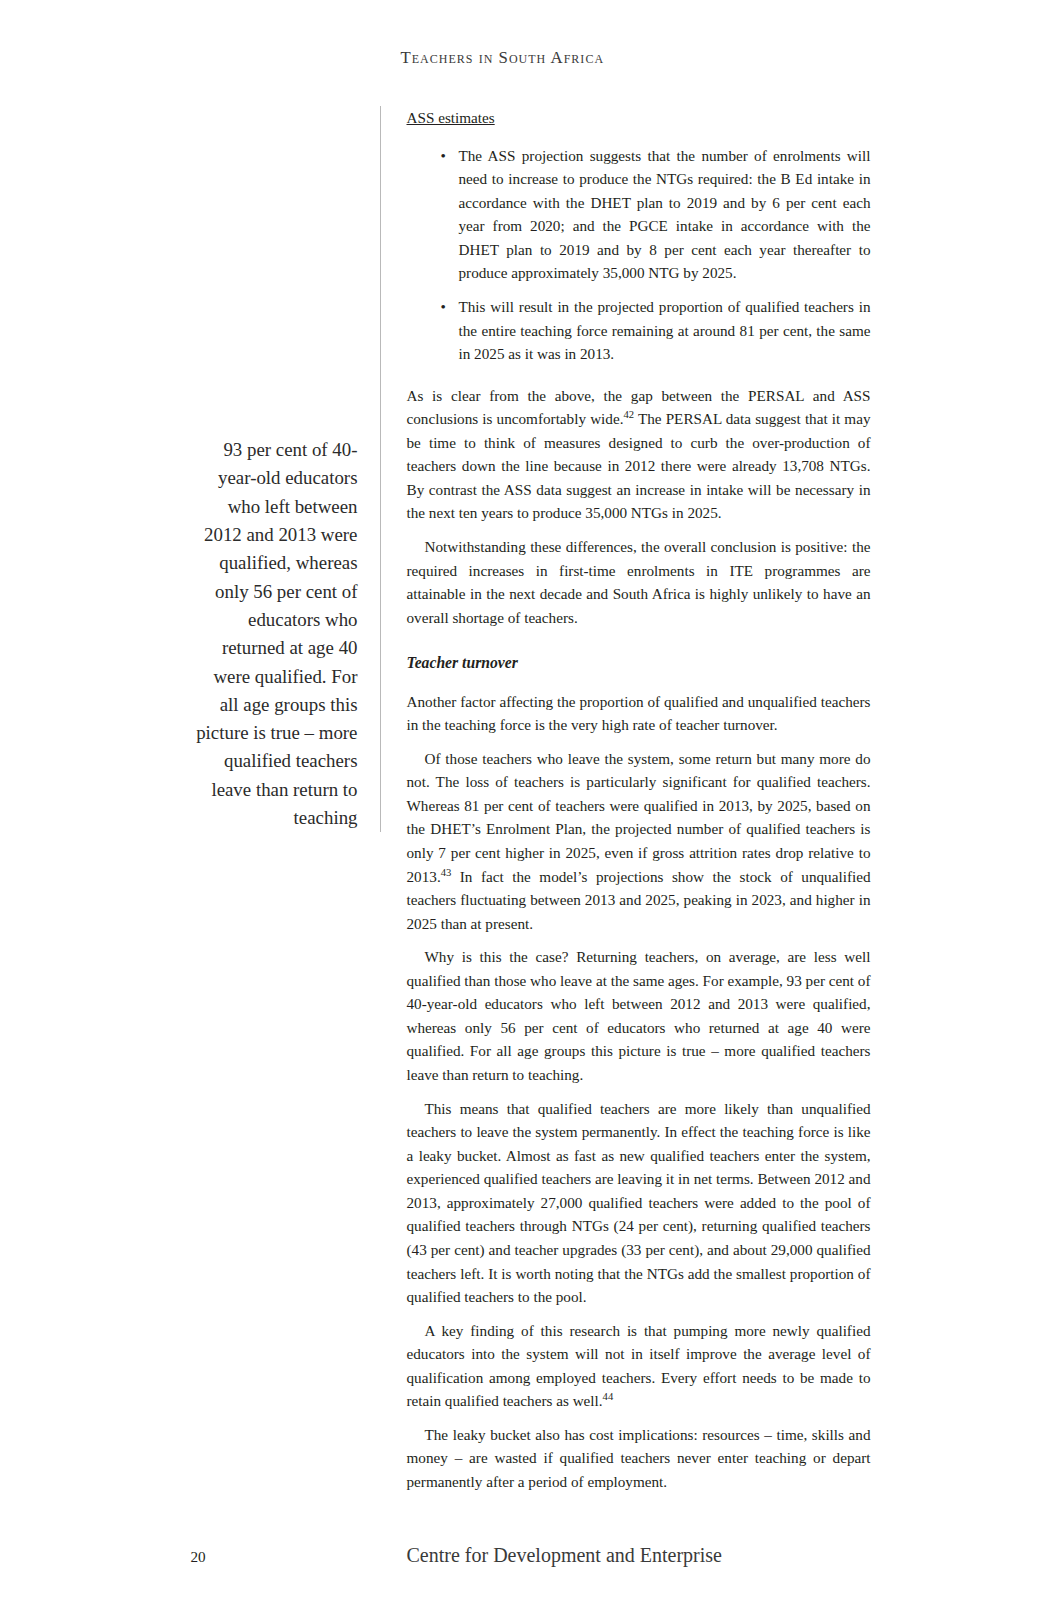Teachers in South Africa
93 per cent of 40-year-old educators who left between 2012 and 2013 were qualified, whereas only 56 per cent of educators who returned at age 40 were qualified. For all age groups this picture is true – more qualified teachers leave than return to teaching
ASS estimates
The ASS projection suggests that the number of enrolments will need to increase to produce the NTGs required: the B Ed intake in accordance with the DHET plan to 2019 and by 6 per cent each year from 2020; and the PGCE intake in accordance with the DHET plan to 2019 and by 8 per cent each year thereafter to produce approximately 35,000 NTG by 2025.
This will result in the projected proportion of qualified teachers in the entire teaching force remaining at around 81 per cent, the same in 2025 as it was in 2013.
As is clear from the above, the gap between the PERSAL and ASS conclusions is uncomfortably wide.42 The PERSAL data suggest that it may be time to think of measures designed to curb the over-production of teachers down the line because in 2012 there were already 13,708 NTGs. By contrast the ASS data suggest an increase in intake will be necessary in the next ten years to produce 35,000 NTGs in 2025.
Notwithstanding these differences, the overall conclusion is positive: the required increases in first-time enrolments in ITE programmes are attainable in the next decade and South Africa is highly unlikely to have an overall shortage of teachers.
Teacher turnover
Another factor affecting the proportion of qualified and unqualified teachers in the teaching force is the very high rate of teacher turnover.
Of those teachers who leave the system, some return but many more do not. The loss of teachers is particularly significant for qualified teachers. Whereas 81 per cent of teachers were qualified in 2013, by 2025, based on the DHET’s Enrolment Plan, the projected number of qualified teachers is only 7 per cent higher in 2025, even if gross attrition rates drop relative to 2013.43 In fact the model’s projections show the stock of unqualified teachers fluctuating between 2013 and 2025, peaking in 2023, and higher in 2025 than at present.
Why is this the case? Returning teachers, on average, are less well qualified than those who leave at the same ages. For example, 93 per cent of 40-year-old educators who left between 2012 and 2013 were qualified, whereas only 56 per cent of educators who returned at age 40 were qualified. For all age groups this picture is true – more qualified teachers leave than return to teaching.
This means that qualified teachers are more likely than unqualified teachers to leave the system permanently. In effect the teaching force is like a leaky bucket. Almost as fast as new qualified teachers enter the system, experienced qualified teachers are leaving it in net terms. Between 2012 and 2013, approximately 27,000 qualified teachers were added to the pool of qualified teachers through NTGs (24 per cent), returning qualified teachers (43 per cent) and teacher upgrades (33 per cent), and about 29,000 qualified teachers left. It is worth noting that the NTGs add the smallest proportion of qualified teachers to the pool.
A key finding of this research is that pumping more newly qualified educators into the system will not in itself improve the average level of qualification among employed teachers. Every effort needs to be made to retain qualified teachers as well.44
The leaky bucket also has cost implications: resources – time, skills and money – are wasted if qualified teachers never enter teaching or depart permanently after a period of employment.
20
Centre for Development and Enterprise